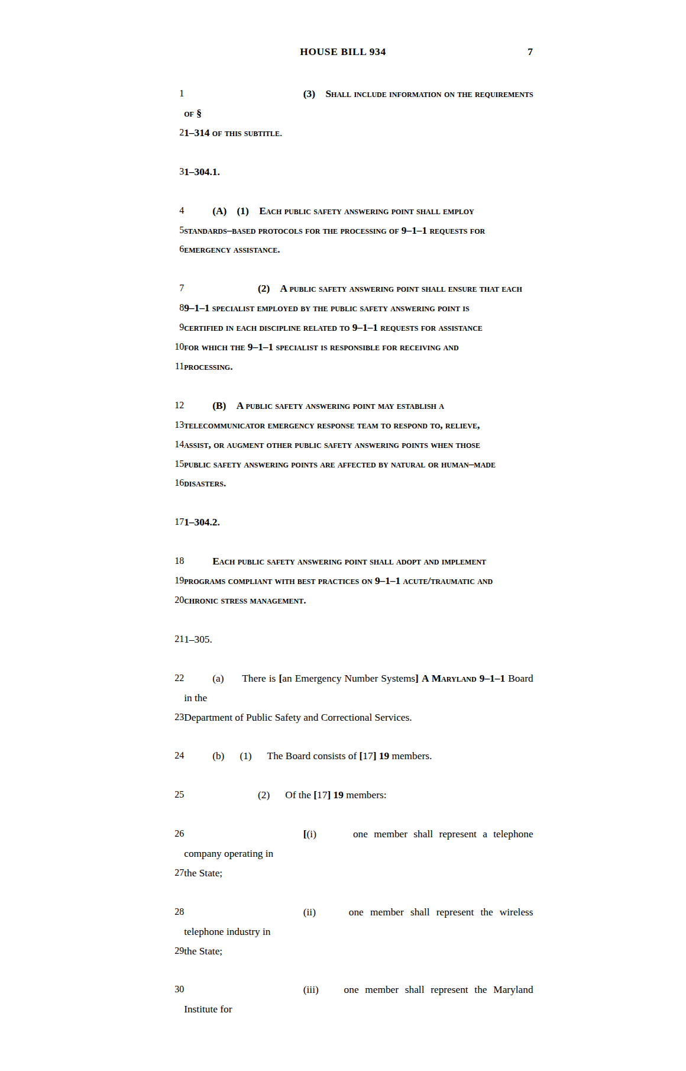HOUSE BILL 934 7
| 1 | (3) Shall include information on the requirements of § |
| 2 | 1–314 of this subtitle . |
| 3 | 1–304.1. |
| 4 | (A) (1) Each public safety answering point shall employ |
| 5 | standards–based protocols for the processing of 9–1–1 requests for |
| 6 | emergency assistance. |
| 7 | (2) A public safety answering point shall ensure that each |
| 8 | 9–1–1 specialist employed by the public safety answering point is |
| 9 | certified in each discipline related to 9–1–1 requests for assistance |
| 10 | for which the 9–1–1 specialist is responsible for receiving and |
| 11 | processing. |
| 12 | (B) A public safety answering point may establish a |
| 13 | telecommunicator emergency response team to respond to, relieve, |
| 14 | assist, or augment other public safety answering points when those |
| 15 | public safety answering points are affected by natural or human–made |
| 16 | disasters. |
| 17 | 1–304.2. |
| 18 | Each public safety answering point shall adopt and implement |
| 19 | programs compliant with best practices on 9–1–1 acute/traumatic and |
| 20 | chronic stress management. |
| 21 | 1–305. |
| 22 | (a) There is [ an Emergency Number Systems ] A Maryland 9–1–1 Board in the |
| 23 | Department of Public Safety and Correctional Services. |
| 24 | (b) (1) The Board consists of [ 17 ] 19 members. |
| 25 | (2) Of the [ 17 ] 19 members: |
| 26 | [ (i) one member shall represent a telephone company operating in |
| 27 | the State; |
| 28 | (ii) one member shall represent the wireless telephone industry in |
| 29 | the State; |
| 30 | (iii) one member shall represent the Maryland Institute for |